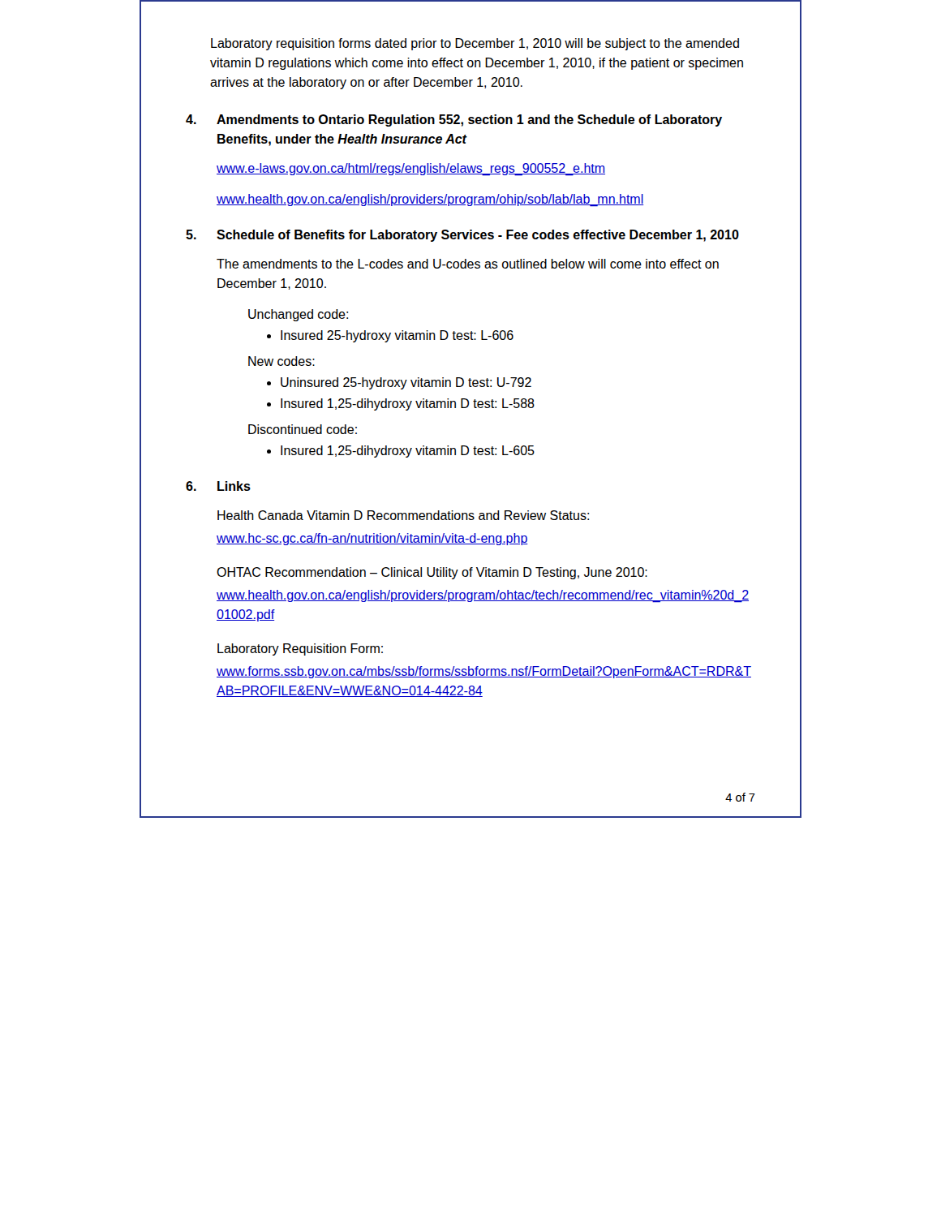Laboratory requisition forms dated prior to December 1, 2010 will be subject to the amended vitamin D regulations which come into effect on December 1, 2010, if the patient or specimen arrives at the laboratory on or after December 1, 2010.
Amendments to Ontario Regulation 552, section 1 and the Schedule of Laboratory Benefits, under the Health Insurance Act
www.e-laws.gov.on.ca/html/regs/english/elaws_regs_900552_e.htm
www.health.gov.on.ca/english/providers/program/ohip/sob/lab/lab_mn.html
Schedule of Benefits for Laboratory Services - Fee codes effective December 1, 2010
The amendments to the L-codes and U-codes as outlined below will come into effect on December 1, 2010.
Unchanged code:
Insured 25-hydroxy vitamin D test: L-606
New codes:
Uninsured 25-hydroxy vitamin D test: U-792
Insured 1,25-dihydroxy vitamin D test: L-588
Discontinued code:
Insured 1,25-dihydroxy vitamin D test: L-605
Links
Health Canada Vitamin D Recommendations and Review Status:
www.hc-sc.gc.ca/fn-an/nutrition/vitamin/vita-d-eng.php
OHTAC Recommendation – Clinical Utility of Vitamin D Testing, June 2010:
www.health.gov.on.ca/english/providers/program/ohtac/tech/recommend/rec_vitamin%20d_201002.pdf
Laboratory Requisition Form:
www.forms.ssb.gov.on.ca/mbs/ssb/forms/ssbforms.nsf/FormDetail?OpenForm&ACT=RDR&TAB=PROFILE&ENV=WWE&NO=014-4422-84
4 of 7